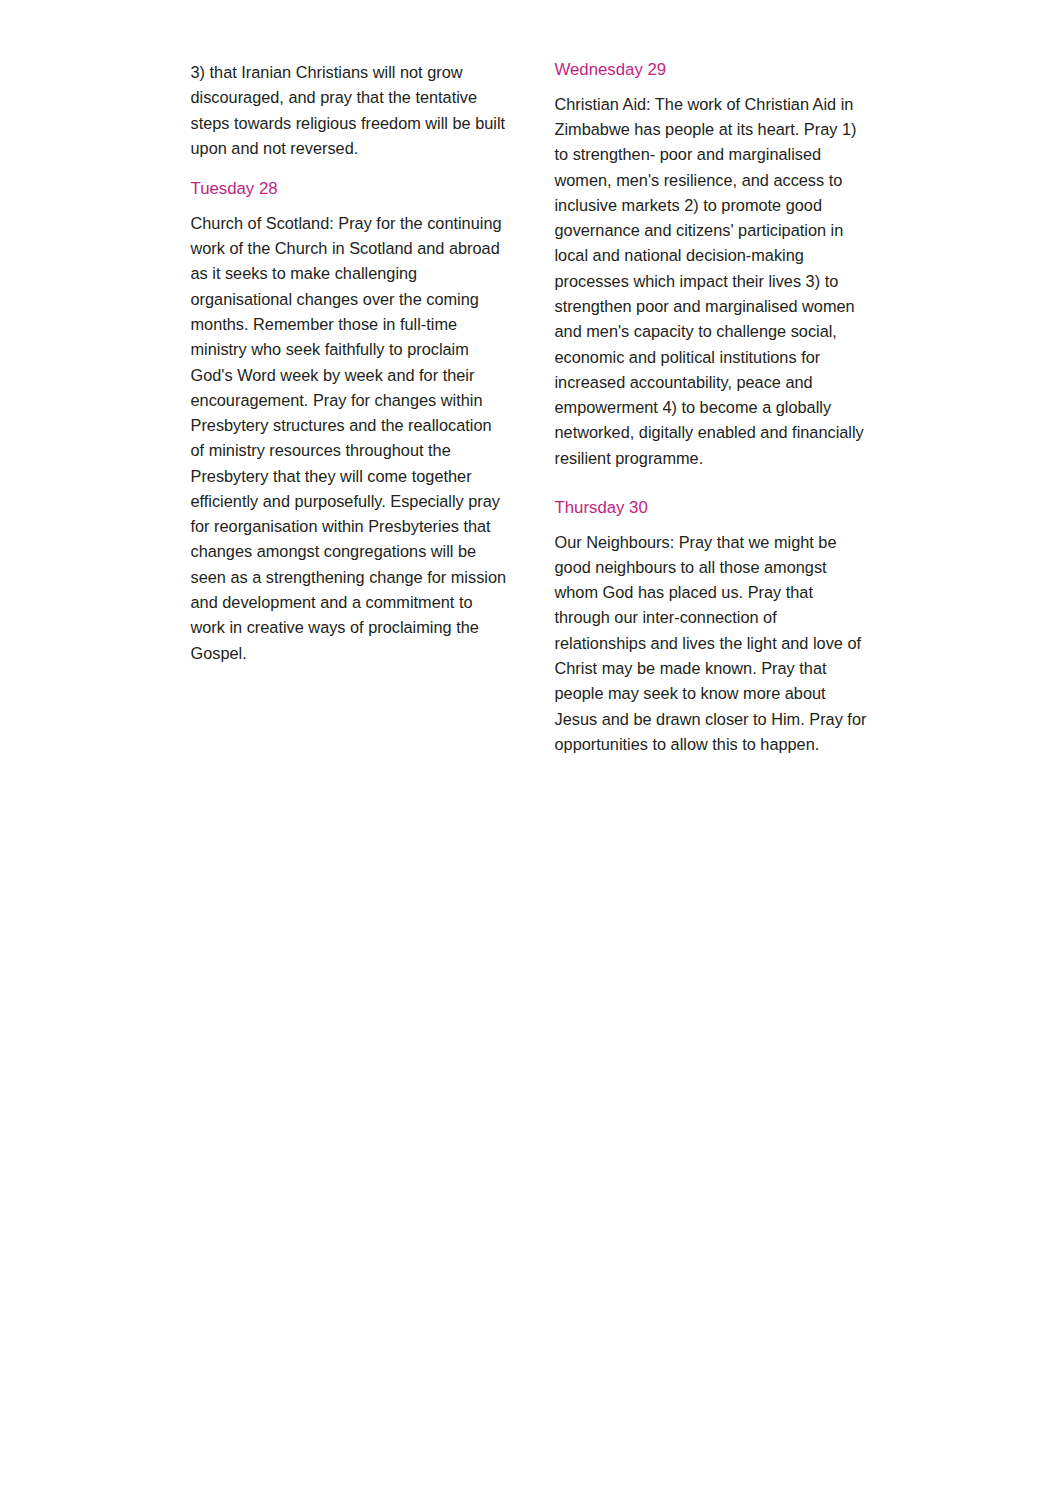3) that Iranian Christians will not grow discouraged, and pray that the tentative steps towards religious freedom will be built upon and not reversed.
Tuesday 28
Church of Scotland: Pray for the continuing work of the Church in Scotland and abroad as it seeks to make challenging organisational changes over the coming months. Remember those in full-time ministry who seek faithfully to proclaim God's Word week by week and for their encouragement. Pray for changes within Presbytery structures and the reallocation of ministry resources throughout the Presbytery that they will come together efficiently and purposefully. Especially pray for reorganisation within Presbyteries that changes amongst congregations will be seen as a strengthening change for mission and development and a commitment to work in creative ways of proclaiming the Gospel.
Wednesday 29
Christian Aid: The work of Christian Aid in Zimbabwe has people at its heart. Pray 1) to strengthen- poor and marginalised women, men's resilience, and access to inclusive markets 2) to promote good governance and citizens' participation in local and national decision-making processes which impact their lives 3) to strengthen poor and marginalised women and men's capacity to challenge social, economic and political institutions for increased accountability, peace and empowerment 4) to become a globally networked, digitally enabled and financially resilient programme.
Thursday 30
Our Neighbours: Pray that we might be good neighbours to all those amongst whom God has placed us. Pray that through our inter-connection of relationships and lives the light and love of Christ may be made known. Pray that people may seek to know more about Jesus and be drawn closer to Him. Pray for opportunities to allow this to happen.